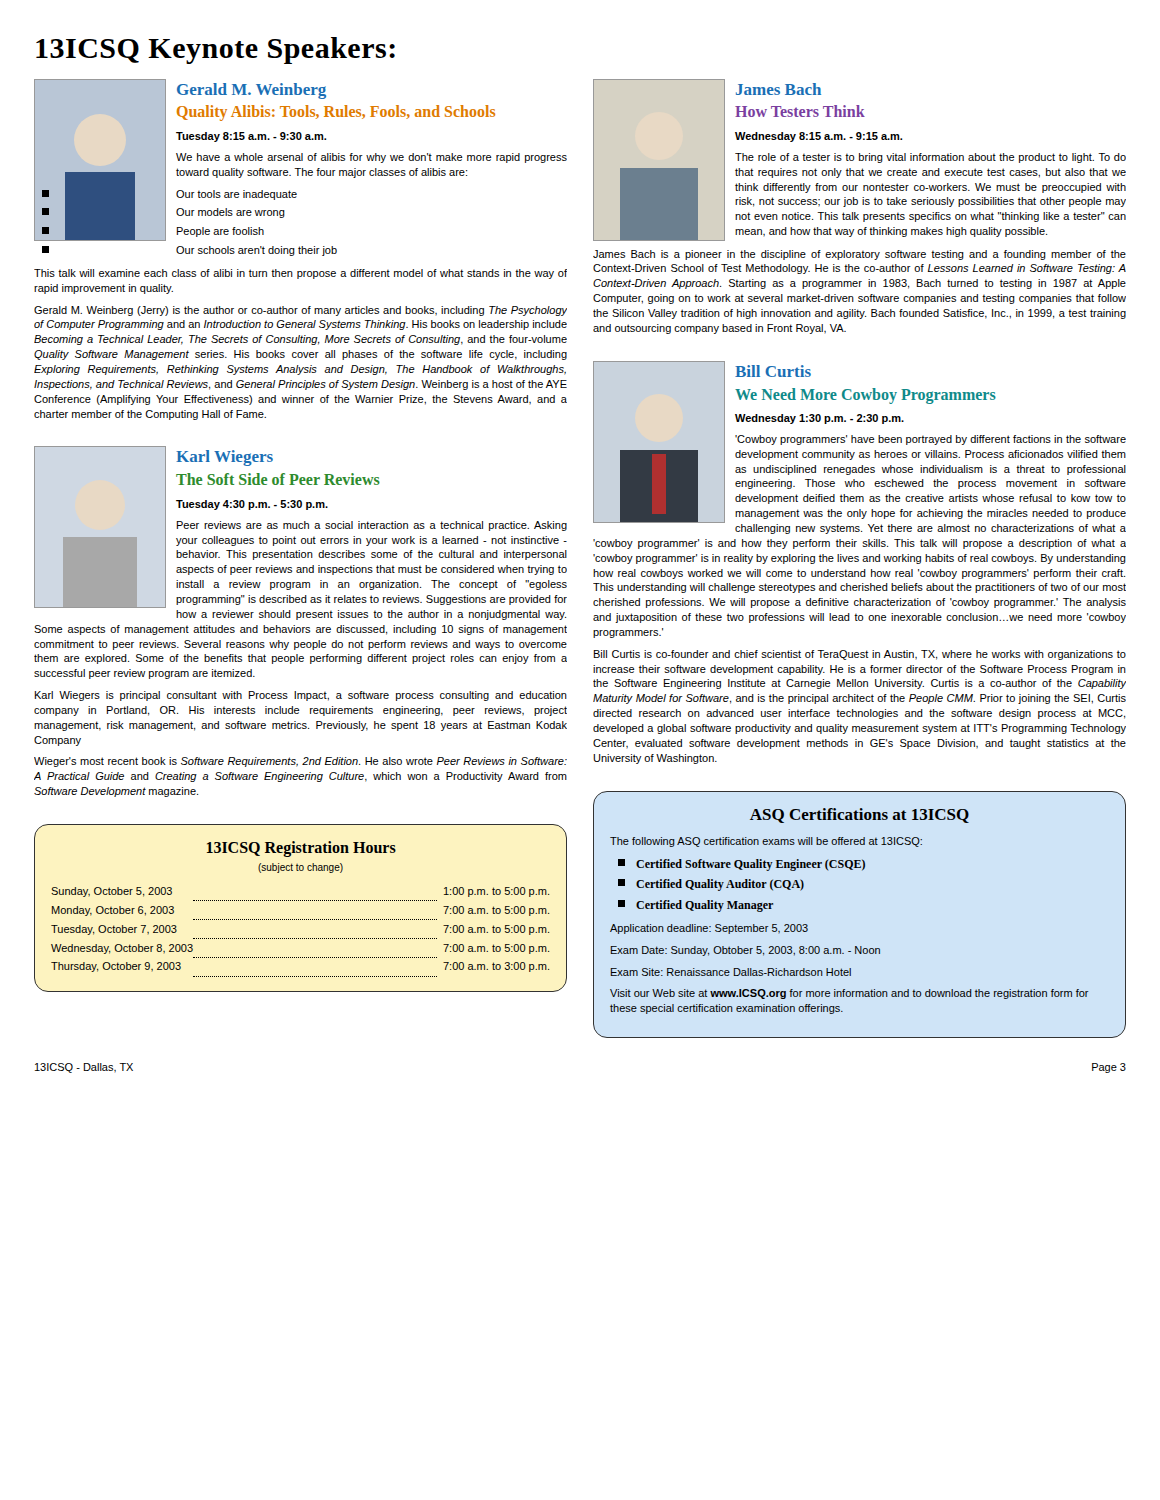13ICSQ Keynote Speakers:
Gerald M. Weinberg
Quality Alibis: Tools, Rules, Fools, and Schools
Tuesday 8:15 a.m. - 9:30 a.m.
We have a whole arsenal of alibis for why we don't make more rapid progress toward quality software. The four major classes of alibis are:
Our tools are inadequate
Our models are wrong
People are foolish
Our schools aren't doing their job
This talk will examine each class of alibi in turn then propose a different model of what stands in the way of rapid improvement in quality.
Gerald M. Weinberg (Jerry) is the author or co-author of many articles and books, including The Psychology of Computer Programming and an Introduction to General Systems Thinking. His books on leadership include Becoming a Technical Leader, The Secrets of Consulting, More Secrets of Consulting, and the four-volume Quality Software Management series. His books cover all phases of the software life cycle, including Exploring Requirements, Rethinking Systems Analysis and Design, The Handbook of Walkthroughs, Inspections, and Technical Reviews, and General Principles of System Design. Weinberg is a host of the AYE Conference (Amplifying Your Effectiveness) and winner of the Warnier Prize, the Stevens Award, and a charter member of the Computing Hall of Fame.
Karl Wiegers
The Soft Side of Peer Reviews
Tuesday 4:30 p.m. - 5:30 p.m.
Peer reviews are as much a social interaction as a technical practice. Asking your colleagues to point out errors in your work is a learned - not instinctive - behavior. This presentation describes some of the cultural and interpersonal aspects of peer reviews and inspections that must be considered when trying to install a review program in an organization. The concept of "egoless programming" is described as it relates to reviews. Suggestions are provided for how a reviewer should present issues to the author in a nonjudgmental way. Some aspects of management attitudes and behaviors are discussed, including 10 signs of management commitment to peer reviews. Several reasons why people do not perform reviews and ways to overcome them are explored. Some of the benefits that people performing different project roles can enjoy from a successful peer review program are itemized.
Karl Wiegers is principal consultant with Process Impact, a software process consulting and education company in Portland, OR. His interests include requirements engineering, peer reviews, project management, risk management, and software metrics. Previously, he spent 18 years at Eastman Kodak Company
Wieger's most recent book is Software Requirements, 2nd Edition. He also wrote Peer Reviews in Software: A Practical Guide and Creating a Software Engineering Culture, which won a Productivity Award from Software Development magazine.
13ICSQ Registration Hours
(subject to change)
| Sunday, October 5, 2003 | | 1:00 p.m. to 5:00 p.m. |
| Monday, October 6, 2003 | | 7:00 a.m. to 5:00 p.m. |
| Tuesday, October 7, 2003 | | 7:00 a.m. to 5:00 p.m. |
| Wednesday, October 8, 2003 | | 7:00 a.m. to 5:00 p.m. |
| Thursday, October 9, 2003 | | 7:00 a.m. to 3:00 p.m. |
James Bach
How Testers Think
Wednesday 8:15 a.m. - 9:15 a.m.
The role of a tester is to bring vital information about the product to light. To do that requires not only that we create and execute test cases, but also that we think differently from our nontester co-workers. We must be preoccupied with risk, not success; our job is to take seriously possibilities that other people may not even notice. This talk presents specifics on what "thinking like a tester" can mean, and how that way of thinking makes high quality possible.
James Bach is a pioneer in the discipline of exploratory software testing and a founding member of the Context-Driven School of Test Methodology. He is the co-author of Lessons Learned in Software Testing: A Context-Driven Approach. Starting as a programmer in 1983, Bach turned to testing in 1987 at Apple Computer, going on to work at several market-driven software companies and testing companies that follow the Silicon Valley tradition of high innovation and agility. Bach founded Satisfice, Inc., in 1999, a test training and outsourcing company based in Front Royal, VA.
Bill Curtis
We Need More Cowboy Programmers
Wednesday 1:30 p.m. - 2:30 p.m.
'Cowboy programmers' have been portrayed by different factions in the software development community as heroes or villains. Process aficionados vilified them as undisciplined renegades whose individualism is a threat to professional engineering. Those who eschewed the process movement in software development deified them as the creative artists whose refusal to kow tow to management was the only hope for achieving the miracles needed to produce challenging new systems. Yet there are almost no characterizations of what a 'cowboy programmer' is and how they perform their skills. This talk will propose a description of what a 'cowboy programmer' is in reality by exploring the lives and working habits of real cowboys. By understanding how real cowboys worked we will come to understand how real 'cowboy programmers' perform their craft. This understanding will challenge stereotypes and cherished beliefs about the practitioners of two of our most cherished professions. We will propose a definitive characterization of 'cowboy programmer.' The analysis and juxtaposition of these two professions will lead to one inexorable conclusion…we need more 'cowboy programmers.'
Bill Curtis is co-founder and chief scientist of TeraQuest in Austin, TX, where he works with organizations to increase their software development capability. He is a former director of the Software Process Program in the Software Engineering Institute at Carnegie Mellon University. Curtis is a co-author of the Capability Maturity Model for Software, and is the principal architect of the People CMM. Prior to joining the SEI, Curtis directed research on advanced user interface technologies and the software design process at MCC, developed a global software productivity and quality measurement system at ITT's Programming Technology Center, evaluated software development methods in GE's Space Division, and taught statistics at the University of Washington.
ASQ Certifications at 13ICSQ
The following ASQ certification exams will be offered at 13ICSQ:
Certified Software Quality Engineer (CSQE)
Certified Quality Auditor (CQA)
Certified Quality Manager
Application deadline: September 5, 2003
Exam Date: Sunday, Obtober 5, 2003, 8:00 a.m. - Noon
Exam Site: Renaissance Dallas-Richardson Hotel
Visit our Web site at www.ICSQ.org for more information and to download the registration form for these special certification examination offerings.
13ICSQ - Dallas, TX
Page 3